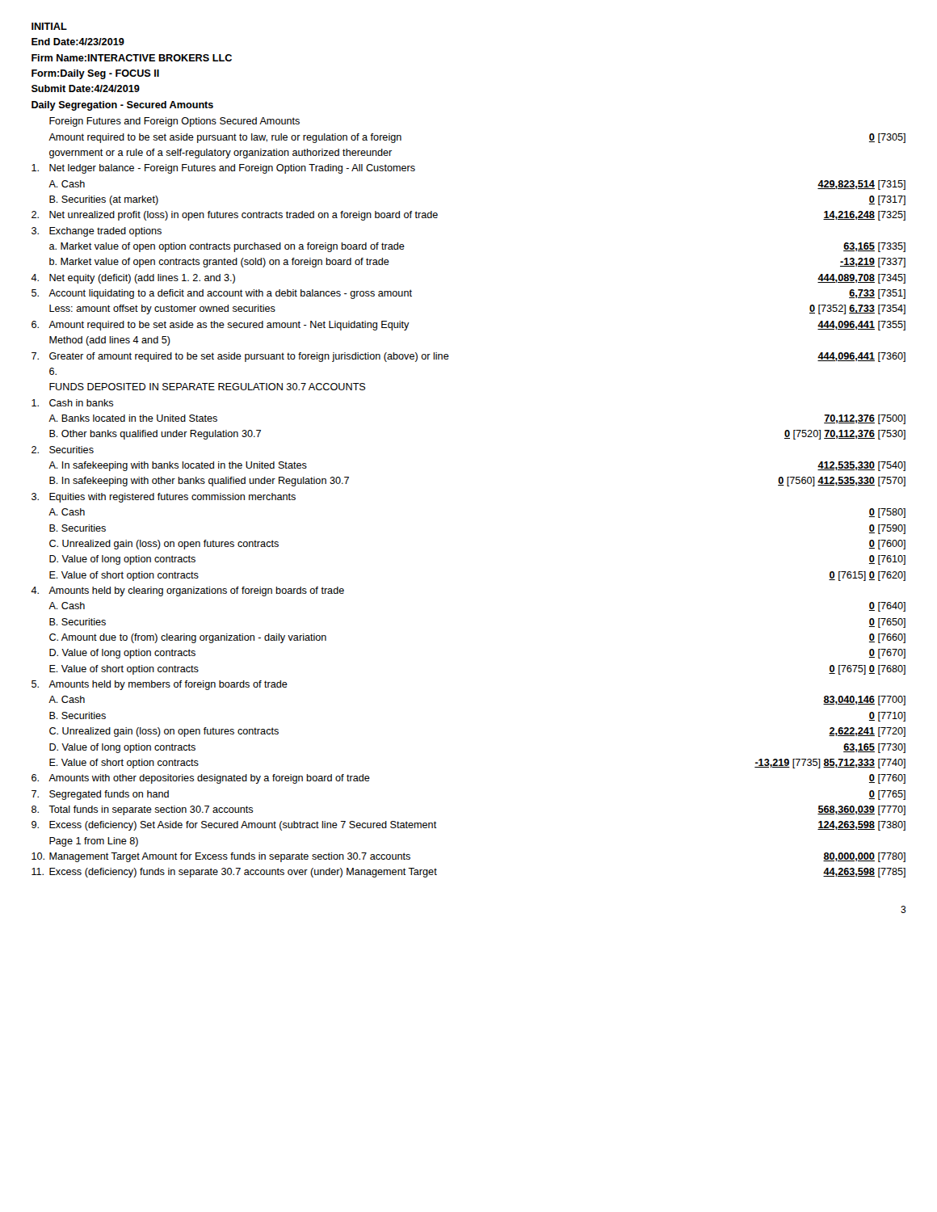INITIAL
End Date:4/23/2019
Firm Name:INTERACTIVE BROKERS LLC
Form:Daily Seg - FOCUS II
Submit Date:4/24/2019
Daily Segregation - Secured Amounts
| | Foreign Futures and Foreign Options Secured Amounts | |
| | Amount required to be set aside pursuant to law, rule or regulation of a foreign | 0 [7305] |
| | government or a rule of a self-regulatory organization authorized thereunder | |
| 1. | Net ledger balance - Foreign Futures and Foreign Option Trading - All Customers | |
| | A. Cash | 429,823,514 [7315] |
| | B. Securities (at market) | 0 [7317] |
| 2. | Net unrealized profit (loss) in open futures contracts traded on a foreign board of trade | 14,216,248 [7325] |
| 3. | Exchange traded options | |
| | a. Market value of open option contracts purchased on a foreign board of trade | 63,165 [7335] |
| | b. Market value of open contracts granted (sold) on a foreign board of trade | -13,219 [7337] |
| 4. | Net equity (deficit) (add lines 1. 2. and 3.) | 444,089,708 [7345] |
| 5. | Account liquidating to a deficit and account with a debit balances - gross amount | 6,733 [7351] |
| | Less: amount offset by customer owned securities | 0 [7352] 6,733 [7354] |
| 6. | Amount required to be set aside as the secured amount - Net Liquidating Equity | 444,096,441 [7355] |
| | Method (add lines 4 and 5) | |
| 7. | Greater of amount required to be set aside pursuant to foreign jurisdiction (above) or line | 444,096,441 [7360] |
| | 6. | |
| | FUNDS DEPOSITED IN SEPARATE REGULATION 30.7 ACCOUNTS | |
| 1. | Cash in banks | |
| | A. Banks located in the United States | 70,112,376 [7500] |
| | B. Other banks qualified under Regulation 30.7 | 0 [7520] 70,112,376 [7530] |
| 2. | Securities | |
| | A. In safekeeping with banks located in the United States | 412,535,330 [7540] |
| | B. In safekeeping with other banks qualified under Regulation 30.7 | 0 [7560] 412,535,330 [7570] |
| 3. | Equities with registered futures commission merchants | |
| | A. Cash | 0 [7580] |
| | B. Securities | 0 [7590] |
| | C. Unrealized gain (loss) on open futures contracts | 0 [7600] |
| | D. Value of long option contracts | 0 [7610] |
| | E. Value of short option contracts | 0 [7615] 0 [7620] |
| 4. | Amounts held by clearing organizations of foreign boards of trade | |
| | A. Cash | 0 [7640] |
| | B. Securities | 0 [7650] |
| | C. Amount due to (from) clearing organization - daily variation | 0 [7660] |
| | D. Value of long option contracts | 0 [7670] |
| | E. Value of short option contracts | 0 [7675] 0 [7680] |
| 5. | Amounts held by members of foreign boards of trade | |
| | A. Cash | 83,040,146 [7700] |
| | B. Securities | 0 [7710] |
| | C. Unrealized gain (loss) on open futures contracts | 2,622,241 [7720] |
| | D. Value of long option contracts | 63,165 [7730] |
| | E. Value of short option contracts | -13,219 [7735] 85,712,333 [7740] |
| 6. | Amounts with other depositories designated by a foreign board of trade | 0 [7760] |
| 7. | Segregated funds on hand | 0 [7765] |
| 8. | Total funds in separate section 30.7 accounts | 568,360,039 [7770] |
| 9. | Excess (deficiency) Set Aside for Secured Amount (subtract line 7 Secured Statement | 124,263,598 [7380] |
| | Page 1 from Line 8) | |
| 10. | Management Target Amount for Excess funds in separate section 30.7 accounts | 80,000,000 [7780] |
| 11. | Excess (deficiency) funds in separate 30.7 accounts over (under) Management Target | 44,263,598 [7785] |
3